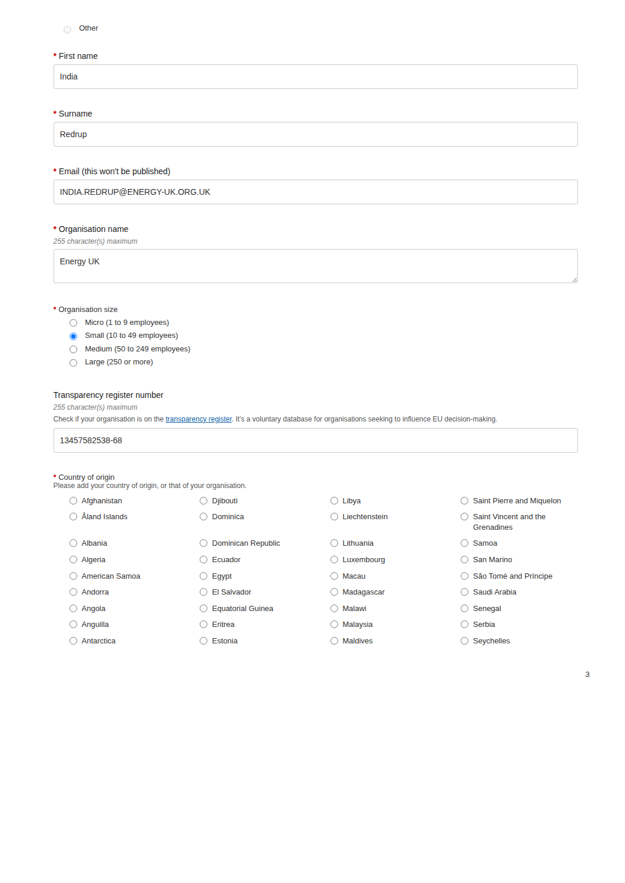Other
* First name
* Surname
* Email (this won't be published)
* Organisation name
255 character(s) maximum
Energy UK
* Organisation size
Micro (1 to 9 employees)
Small (10 to 49 employees)
Medium (50 to 249 employees)
Large (250 or more)
Transparency register number
255 character(s) maximum
Check if your organisation is on the transparency register. It's a voluntary database for organisations seeking to influence EU decision-making.
* Country of origin
Please add your country of origin, or that of your organisation.
Afghanistan
Djibouti
Libya
Saint Pierre and Miquelon
Åland Islands
Dominica
Liechtenstein
Saint Vincent and the Grenadines
Albania
Dominican Republic
Lithuania
Samoa
Algeria
Ecuador
Luxembourg
San Marino
American Samoa
Egypt
Macau
São Tomé and Príncipe
Andorra
El Salvador
Madagascar
Saudi Arabia
Angola
Equatorial Guinea
Malawi
Senegal
Anguilla
Eritrea
Malaysia
Serbia
Antarctica
Estonia
Maldives
Seychelles
3